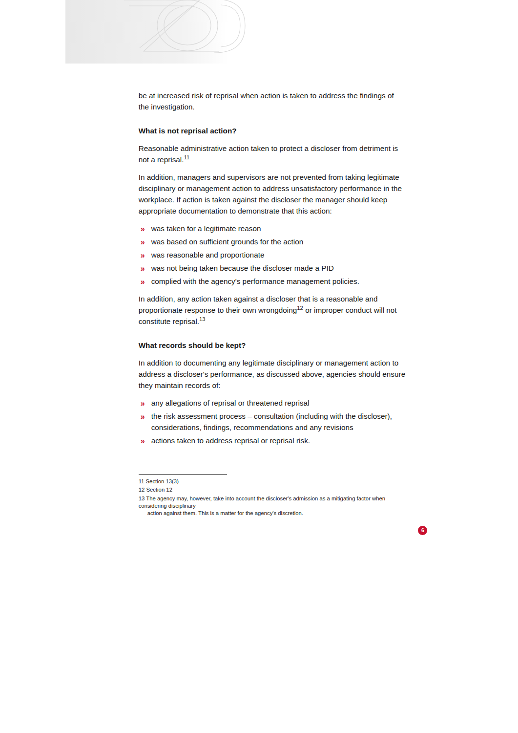be at increased risk of reprisal when action is taken to address the findings of the investigation.
What is not reprisal action?
Reasonable administrative action taken to protect a discloser from detriment is not a reprisal.11
In addition, managers and supervisors are not prevented from taking legitimate disciplinary or management action to address unsatisfactory performance in the workplace. If action is taken against the discloser the manager should keep appropriate documentation to demonstrate that this action:
was taken for a legitimate reason
was based on sufficient grounds for the action
was reasonable and proportionate
was not being taken because the discloser made a PID
complied with the agency's performance management policies.
In addition, any action taken against a discloser that is a reasonable and proportionate response to their own wrongdoing12 or improper conduct will not constitute reprisal.13
What records should be kept?
In addition to documenting any legitimate disciplinary or management action to address a discloser's performance, as discussed above, agencies should ensure they maintain records of:
any allegations of reprisal or threatened reprisal
the risk assessment process – consultation (including with the discloser), considerations, findings, recommendations and any revisions
actions taken to address reprisal or reprisal risk.
11 Section 13(3)
12 Section 12
13 The agency may, however, take into account the discloser's admission as a mitigating factor when considering disciplinary action against them. This is a matter for the agency's discretion.
6